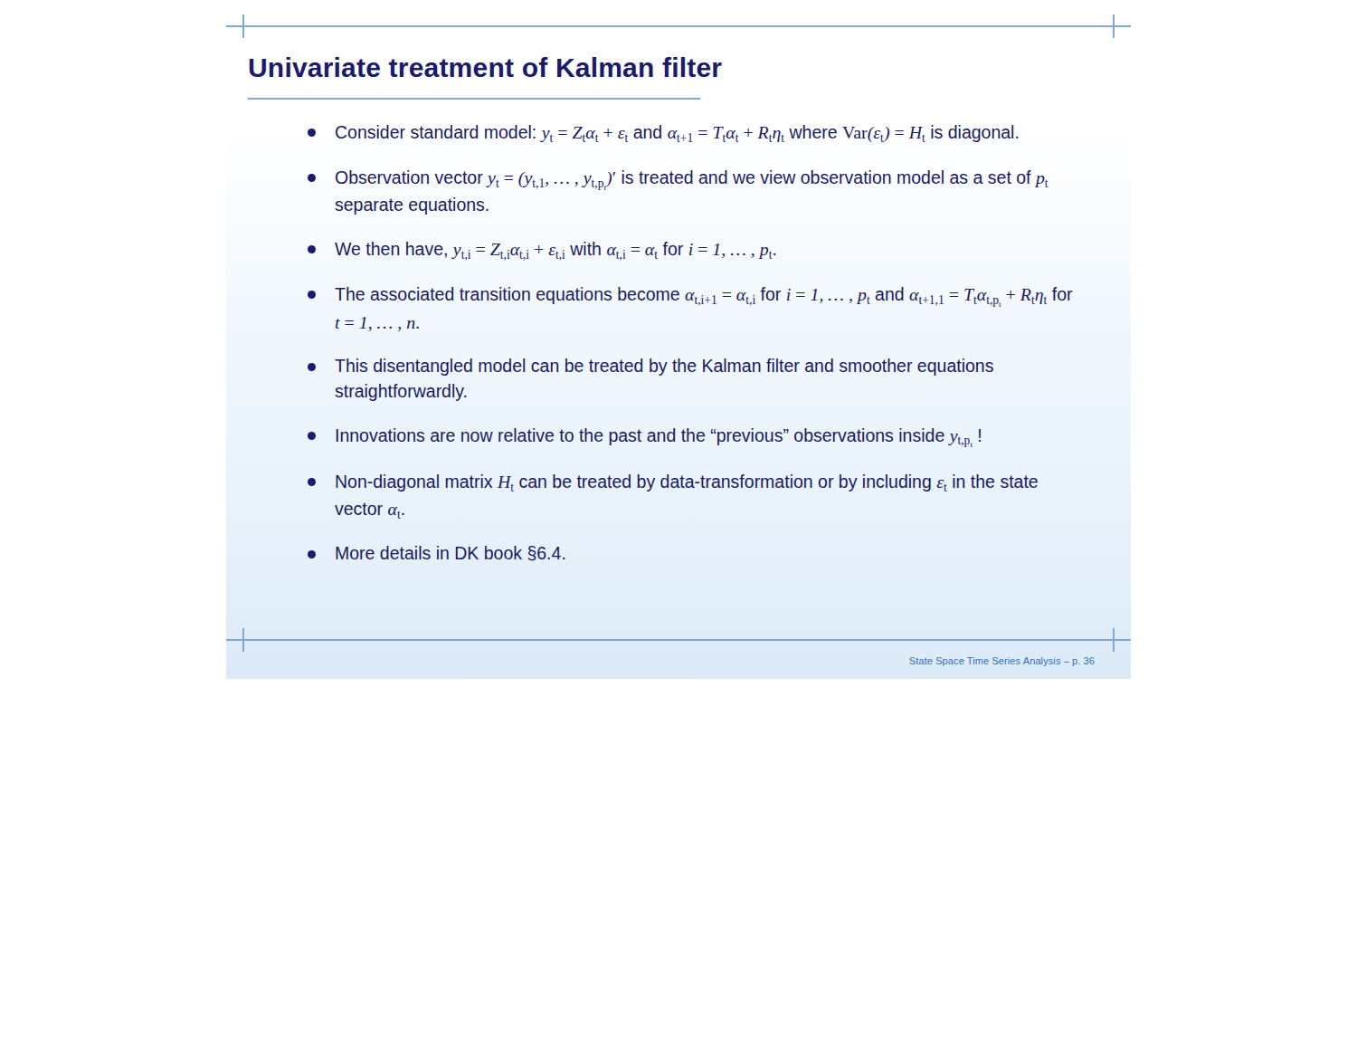Univariate treatment of Kalman filter
Consider standard model: yt = Ztαt + εt and αt+1 = Ttαt + Rtηt where Var(εt) = Ht is diagonal.
Observation vector yt = (yt,1, … , yt,pt)′ is treated and we view observation model as a set of pt separate equations.
We then have, yt,i = Zt,iαt,i + εt,i with αt,i = αt for i = 1, … , pt.
The associated transition equations become αt,i+1 = αt,i for i = 1, … , pt and αt+1,1 = Ttαt,pt + Rtηt for t = 1, … , n.
This disentangled model can be treated by the Kalman filter and smoother equations straightforwardly.
Innovations are now relative to the past and the “previous” observations inside yt,pt !
Non-diagonal matrix Ht can be treated by data-transformation or by including εt in the state vector αt.
More details in DK book §6.4.
State Space Time Series Analysis – p. 36